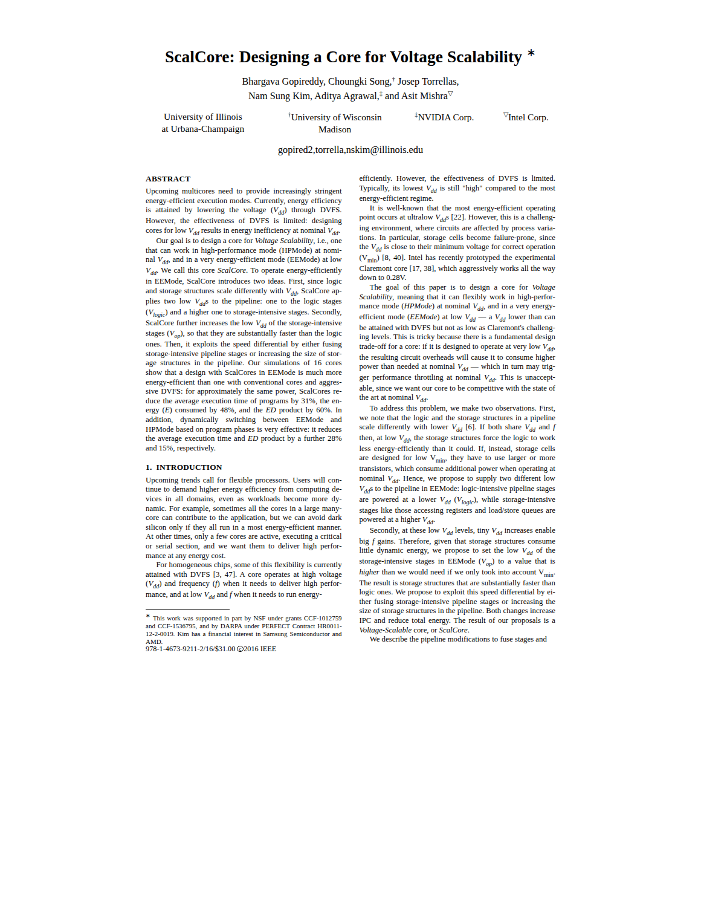ScalCore: Designing a Core for Voltage Scalability ∗
Bhargava Gopireddy, Choungki Song,† Josep Torrellas,
Nam Sung Kim, Aditya Agrawal,‡ and Asit Mishra▽
University of Illinois
at Urbana-Champaign
†University of Wisconsin
Madison
‡NVIDIA Corp.
▽Intel Corp.
gopired2,torrella,nskim@illinois.edu
ABSTRACT
Upcoming multicores need to provide increasingly stringent energy-efficient execution modes. Currently, energy efficiency is attained by lowering the voltage (Vdd) through DVFS. However, the effectiveness of DVFS is limited: designing cores for low Vdd results in energy inefficiency at nominal Vdd.
Our goal is to design a core for Voltage Scalability, i.e., one that can work in high-performance mode (HPMode) at nominal Vdd, and in a very energy-efficient mode (EEMode) at low Vdd. We call this core ScalCore. To operate energy-efficiently in EEMode, ScalCore introduces two ideas. First, since logic and storage structures scale differently with Vdd, ScalCore applies two low Vdds to the pipeline: one to the logic stages (Vlogic) and a higher one to storage-intensive stages. Secondly, ScalCore further increases the low Vdd of the storage-intensive stages (Vop), so that they are substantially faster than the logic ones. Then, it exploits the speed differential by either fusing storage-intensive pipeline stages or increasing the size of storage structures in the pipeline. Our simulations of 16 cores show that a design with ScalCores in EEMode is much more energy-efficient than one with conventional cores and aggressive DVFS: for approximately the same power, ScalCores reduce the average execution time of programs by 31%, the energy (E) consumed by 48%, and the ED product by 60%. In addition, dynamically switching between EEMode and HPMode based on program phases is very effective: it reduces the average execution time and ED product by a further 28% and 15%, respectively.
1. INTRODUCTION
Upcoming trends call for flexible processors. Users will continue to demand higher energy efficiency from computing devices in all domains, even as workloads become more dynamic. For example, sometimes all the cores in a large manycore can contribute to the application, but we can avoid dark silicon only if they all run in a most energy-efficient manner. At other times, only a few cores are active, executing a critical or serial section, and we want them to deliver high performance at any energy cost.
For homogeneous chips, some of this flexibility is currently attained with DVFS [3, 47]. A core operates at high voltage (Vdd) and frequency (f) when it needs to deliver high performance, and at low Vdd and f when it needs to run energy-
∗ This work was supported in part by NSF under grants CCF-1012759 and CCF-1536795, and by DARPA under PERFECT Contract HR0011-12-2-0019. Kim has a financial interest in Samsung Semiconductor and AMD.
efficiently. However, the effectiveness of DVFS is limited. Typically, its lowest Vdd is still "high" compared to the most energy-efficient regime.
It is well-known that the most energy-efficient operating point occurs at ultralow Vdds [22]. However, this is a challenging environment, where circuits are affected by process variations. In particular, storage cells become failure-prone, since the Vdd is close to their minimum voltage for correct operation (Vmin) [8, 40]. Intel has recently prototyped the experimental Claremont core [17, 38], which aggressively works all the way down to 0.28V.
The goal of this paper is to design a core for Voltage Scalability, meaning that it can flexibly work in high-performance mode (HPMode) at nominal Vdd, and in a very energy-efficient mode (EEMode) at low Vdd — a Vdd lower than can be attained with DVFS but not as low as Claremont's challenging levels. This is tricky because there is a fundamental design trade-off for a core: if it is designed to operate at very low Vdd, the resulting circuit overheads will cause it to consume higher power than needed at nominal Vdd — which in turn may trigger performance throttling at nominal Vdd. This is unacceptable, since we want our core to be competitive with the state of the art at nominal Vdd.
To address this problem, we make two observations. First, we note that the logic and the storage structures in a pipeline scale differently with lower Vdd [6]. If both share Vdd and f then, at low Vdd, the storage structures force the logic to work less energy-efficiently than it could. If, instead, storage cells are designed for low Vmin, they have to use larger or more transistors, which consume additional power when operating at nominal Vdd. Hence, we propose to supply two different low Vdds to the pipeline in EEMode: logic-intensive pipeline stages are powered at a lower Vdd (Vlogic), while storage-intensive stages like those accessing registers and load/store queues are powered at a higher Vdd.
Secondly, at these low Vdd levels, tiny Vdd increases enable big f gains. Therefore, given that storage structures consume little dynamic energy, we propose to set the low Vdd of the storage-intensive stages in EEMode (Vop) to a value that is higher than we would need if we only took into account Vmin. The result is storage structures that are substantially faster than logic ones. We propose to exploit this speed differential by either fusing storage-intensive pipeline stages or increasing the size of storage structures in the pipeline. Both changes increase IPC and reduce total energy. The result of our proposals is a Voltage-Scalable core, or ScalCore.
We describe the pipeline modifications to fuse stages and
978-1-4673-9211-2/16/$31.00 c2016 IEEE